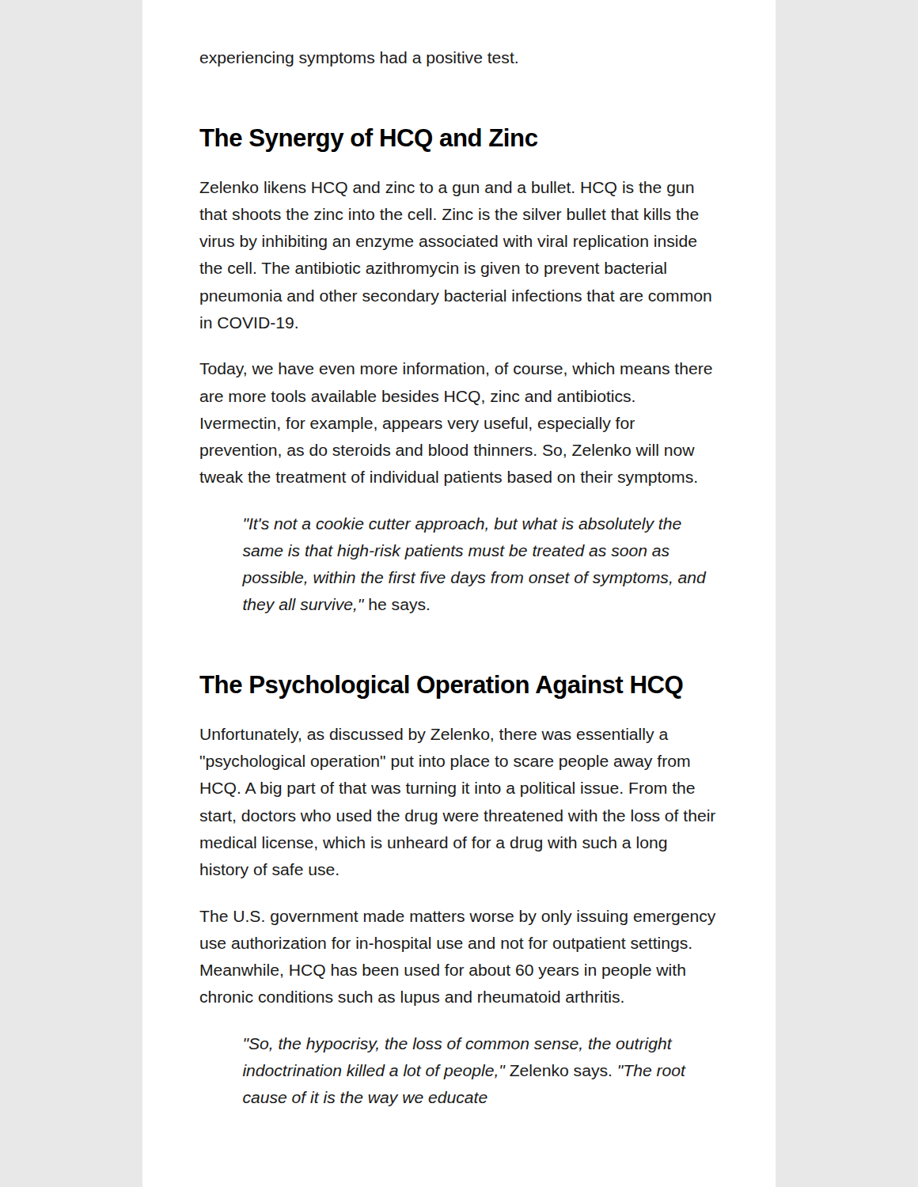experiencing symptoms had a positive test.
The Synergy of HCQ and Zinc
Zelenko likens HCQ and zinc to a gun and a bullet. HCQ is the gun that shoots the zinc into the cell. Zinc is the silver bullet that kills the virus by inhibiting an enzyme associated with viral replication inside the cell. The antibiotic azithromycin is given to prevent bacterial pneumonia and other secondary bacterial infections that are common in COVID-19.
Today, we have even more information, of course, which means there are more tools available besides HCQ, zinc and antibiotics. Ivermectin, for example, appears very useful, especially for prevention, as do steroids and blood thinners. So, Zelenko will now tweak the treatment of individual patients based on their symptoms.
"It's not a cookie cutter approach, but what is absolutely the same is that high-risk patients must be treated as soon as possible, within the first five days from onset of symptoms, and they all survive," he says.
The Psychological Operation Against HCQ
Unfortunately, as discussed by Zelenko, there was essentially a "psychological operation" put into place to scare people away from HCQ. A big part of that was turning it into a political issue. From the start, doctors who used the drug were threatened with the loss of their medical license, which is unheard of for a drug with such a long history of safe use.
The U.S. government made matters worse by only issuing emergency use authorization for in-hospital use and not for outpatient settings. Meanwhile, HCQ has been used for about 60 years in people with chronic conditions such as lupus and rheumatoid arthritis.
"So, the hypocrisy, the loss of common sense, the outright indoctrination killed a lot of people," Zelenko says. "The root cause of it is the way we educate